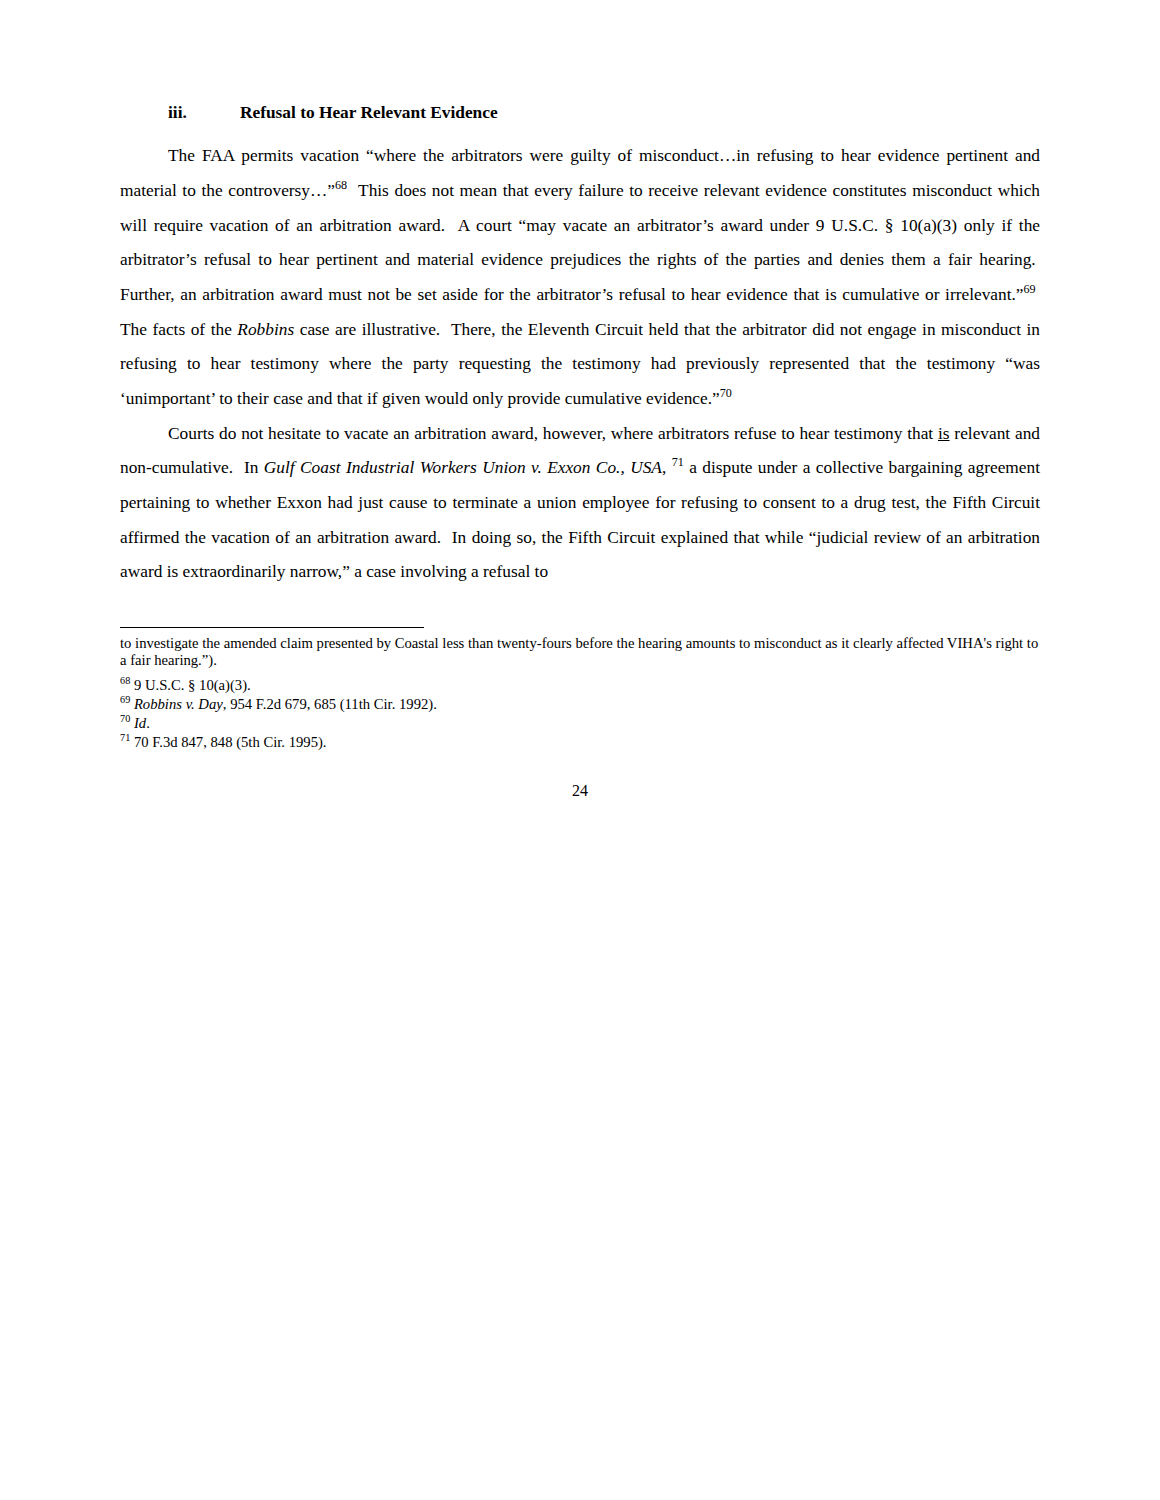iii. Refusal to Hear Relevant Evidence
The FAA permits vacation “where the arbitrators were guilty of misconduct…in refusing to hear evidence pertinent and material to the controversy…”68 This does not mean that every failure to receive relevant evidence constitutes misconduct which will require vacation of an arbitration award. A court “may vacate an arbitrator’s award under 9 U.S.C. § 10(a)(3) only if the arbitrator’s refusal to hear pertinent and material evidence prejudices the rights of the parties and denies them a fair hearing. Further, an arbitration award must not be set aside for the arbitrator’s refusal to hear evidence that is cumulative or irrelevant.”69 The facts of the Robbins case are illustrative. There, the Eleventh Circuit held that the arbitrator did not engage in misconduct in refusing to hear testimony where the party requesting the testimony had previously represented that the testimony “was ‘unimportant’ to their case and that if given would only provide cumulative evidence.”70
Courts do not hesitate to vacate an arbitration award, however, where arbitrators refuse to hear testimony that is relevant and non-cumulative. In Gulf Coast Industrial Workers Union v. Exxon Co., USA, 71 a dispute under a collective bargaining agreement pertaining to whether Exxon had just cause to terminate a union employee for refusing to consent to a drug test, the Fifth Circuit affirmed the vacation of an arbitration award. In doing so, the Fifth Circuit explained that while “judicial review of an arbitration award is extraordinarily narrow,” a case involving a refusal to
to investigate the amended claim presented by Coastal less than twenty-fours before the hearing amounts to misconduct as it clearly affected VIHA's right to a fair hearing.”).
68 9 U.S.C. § 10(a)(3).
69 Robbins v. Day, 954 F.2d 679, 685 (11th Cir. 1992).
70 Id.
71 70 F.3d 847, 848 (5th Cir. 1995).
24